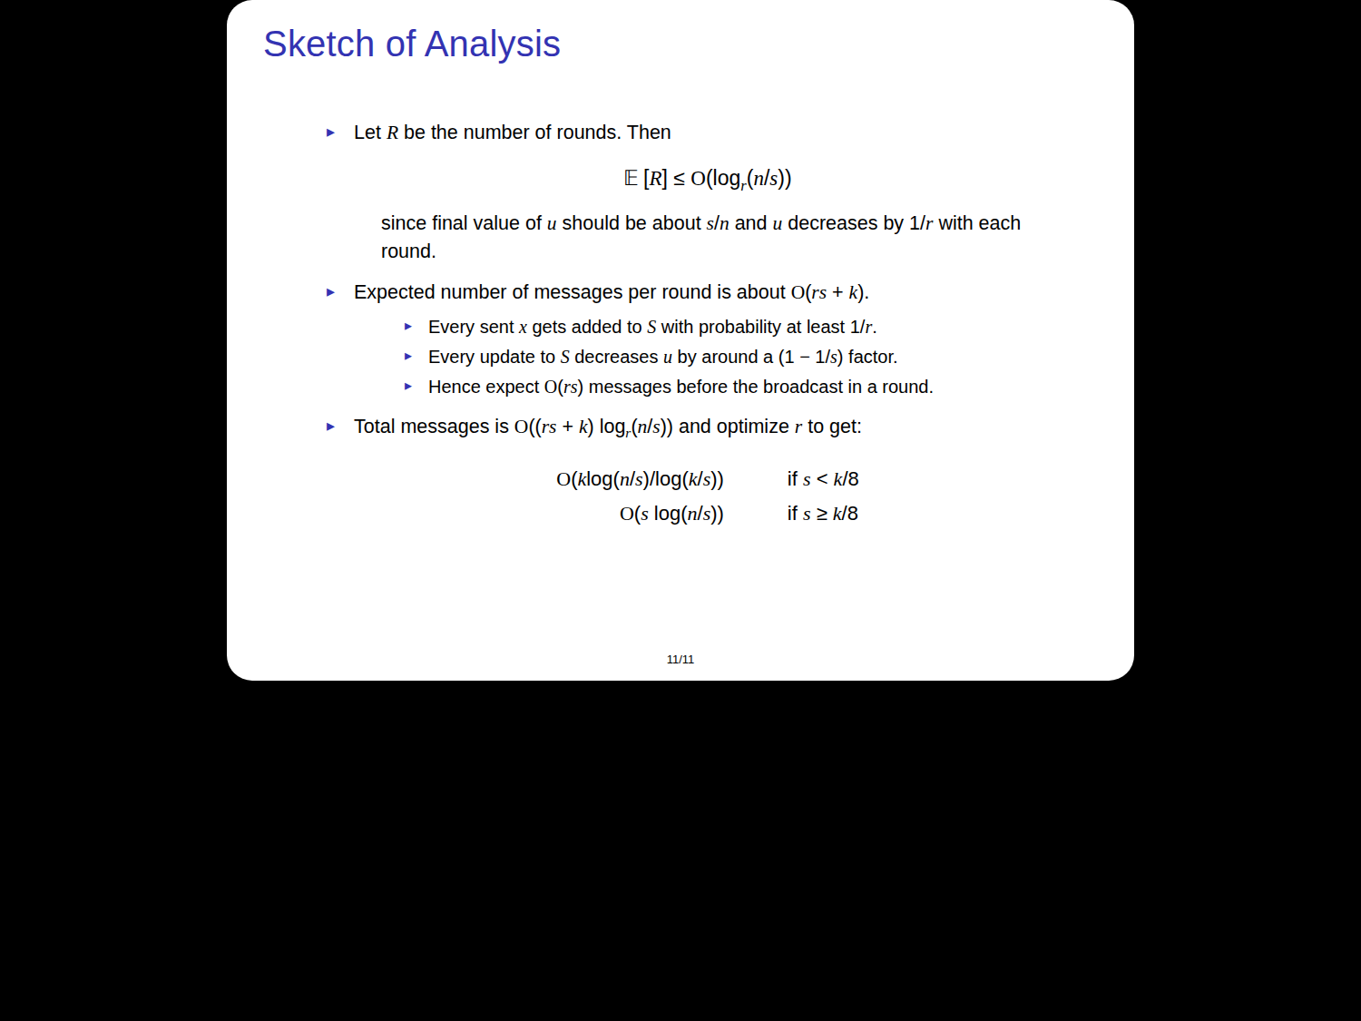Sketch of Analysis
Let R be the number of rounds. Then
𝔼 [R] ≤ O(logr(n/s))
since final value of u should be about s/n and u decreases by 1/r with each round.
Expected number of messages per round is about O(rs + k).
Every sent x gets added to S with probability at least 1/r.
Every update to S decreases u by around a (1 − 1/s) factor.
Hence expect O(rs) messages before the broadcast in a round.
Total messages is O((rs + k) logr(n/s)) and optimize r to get:
| O ( k log( n / s )/log( k / s )) | if s < k /8 |
| O ( s log( n / s )) | if s ≥ k /8 |
11/11